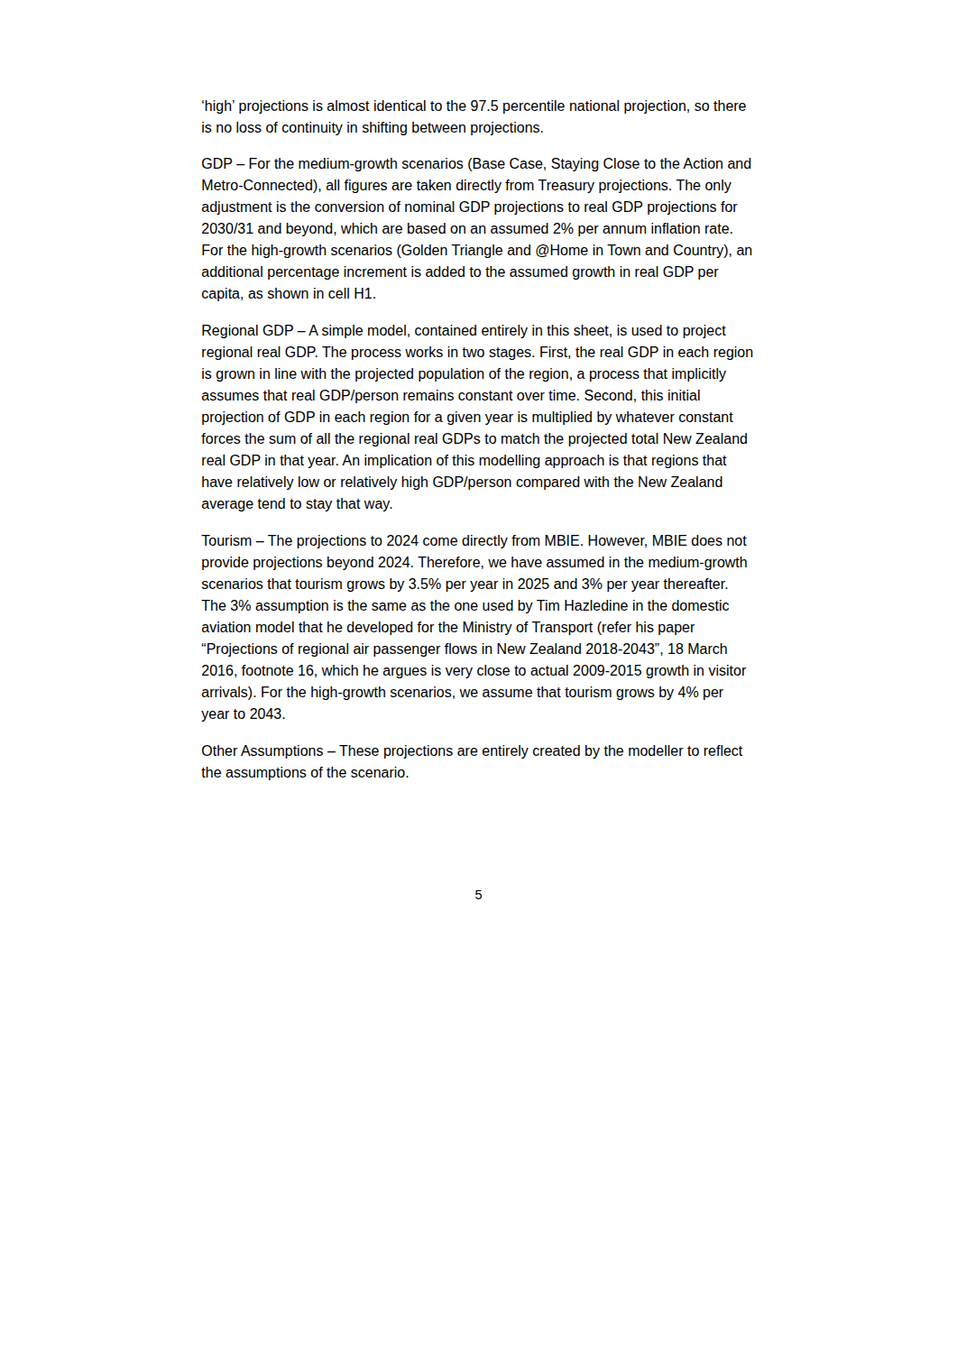‘high’ projections is almost identical to the 97.5 percentile national projection, so there is no loss of continuity in shifting between projections.
GDP – For the medium-growth scenarios (Base Case, Staying Close to the Action and Metro-Connected), all figures are taken directly from Treasury projections. The only adjustment is the conversion of nominal GDP projections to real GDP projections for 2030/31 and beyond, which are based on an assumed 2% per annum inflation rate. For the high-growth scenarios (Golden Triangle and @Home in Town and Country), an additional percentage increment is added to the assumed growth in real GDP per capita, as shown in cell H1.
Regional GDP – A simple model, contained entirely in this sheet, is used to project regional real GDP. The process works in two stages. First, the real GDP in each region is grown in line with the projected population of the region, a process that implicitly assumes that real GDP/person remains constant over time. Second, this initial projection of GDP in each region for a given year is multiplied by whatever constant forces the sum of all the regional real GDPs to match the projected total New Zealand real GDP in that year. An implication of this modelling approach is that regions that have relatively low or relatively high GDP/person compared with the New Zealand average tend to stay that way.
Tourism – The projections to 2024 come directly from MBIE. However, MBIE does not provide projections beyond 2024. Therefore, we have assumed in the medium-growth scenarios that tourism grows by 3.5% per year in 2025 and 3% per year thereafter. The 3% assumption is the same as the one used by Tim Hazledine in the domestic aviation model that he developed for the Ministry of Transport (refer his paper “Projections of regional air passenger flows in New Zealand 2018-2043”, 18 March 2016, footnote 16, which he argues is very close to actual 2009-2015 growth in visitor arrivals). For the high-growth scenarios, we assume that tourism grows by 4% per year to 2043.
Other Assumptions – These projections are entirely created by the modeller to reflect the assumptions of the scenario.
5